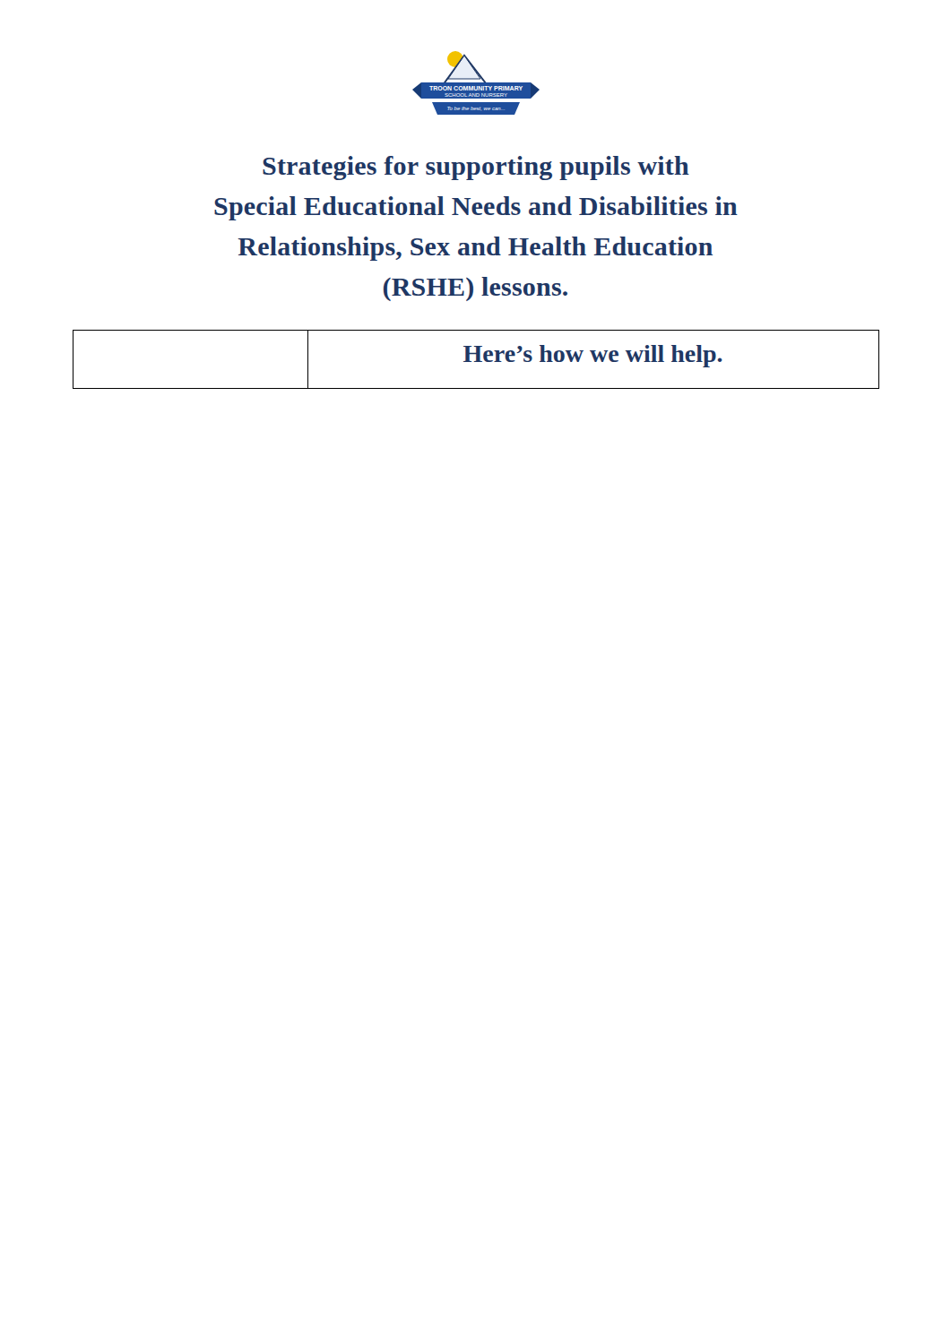TROON COMMUNITY PRIMARY SCHOOL AND NURSERY To be the best, we can...
Strategies for supporting pupils with
Special Educational Needs and Disabilities in
Relationships, Sex and Health Education
(RSHE) lessons.
| | Here’s how we will help. |